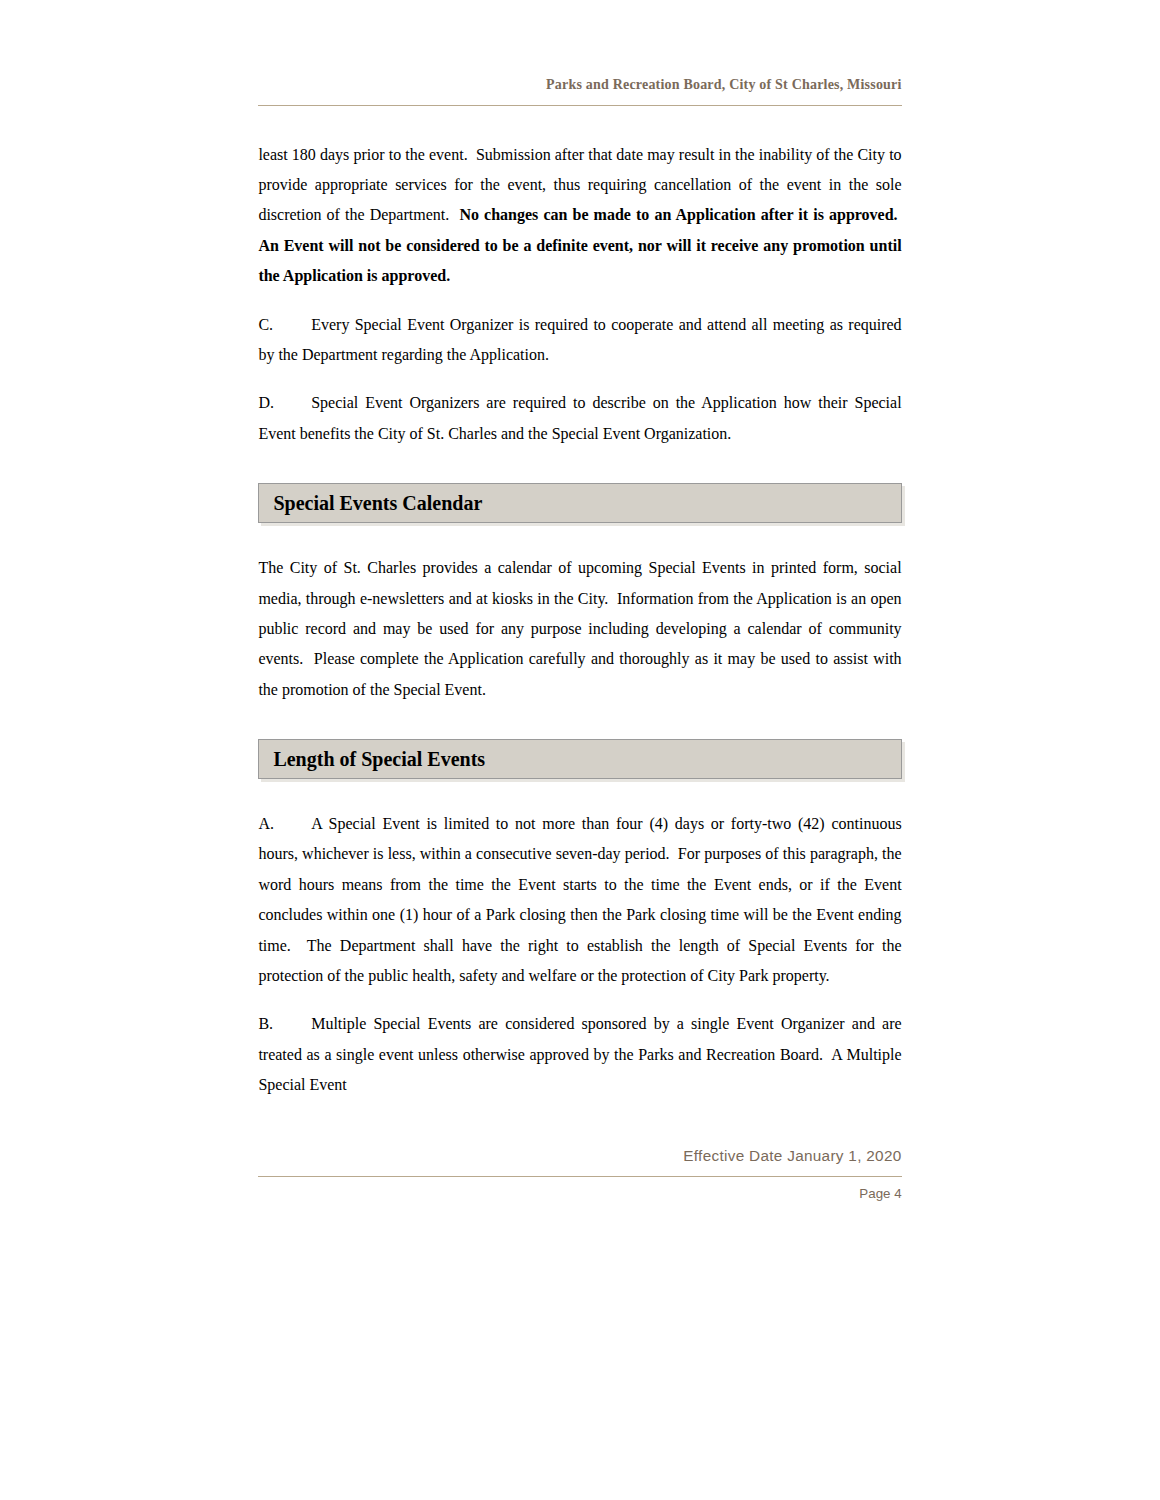Parks and Recreation Board, City of St Charles, Missouri
least 180 days prior to the event. Submission after that date may result in the inability of the City to provide appropriate services for the event, thus requiring cancellation of the event in the sole discretion of the Department. No changes can be made to an Application after it is approved. An Event will not be considered to be a definite event, nor will it receive any promotion until the Application is approved.
C. Every Special Event Organizer is required to cooperate and attend all meeting as required by the Department regarding the Application.
D. Special Event Organizers are required to describe on the Application how their Special Event benefits the City of St. Charles and the Special Event Organization.
Special Events Calendar
The City of St. Charles provides a calendar of upcoming Special Events in printed form, social media, through e-newsletters and at kiosks in the City. Information from the Application is an open public record and may be used for any purpose including developing a calendar of community events. Please complete the Application carefully and thoroughly as it may be used to assist with the promotion of the Special Event.
Length of Special Events
A. A Special Event is limited to not more than four (4) days or forty-two (42) continuous hours, whichever is less, within a consecutive seven-day period. For purposes of this paragraph, the word hours means from the time the Event starts to the time the Event ends, or if the Event concludes within one (1) hour of a Park closing then the Park closing time will be the Event ending time. The Department shall have the right to establish the length of Special Events for the protection of the public health, safety and welfare or the protection of City Park property.
B. Multiple Special Events are considered sponsored by a single Event Organizer and are treated as a single event unless otherwise approved by the Parks and Recreation Board. A Multiple Special Event
Effective Date January 1, 2020
Page 4